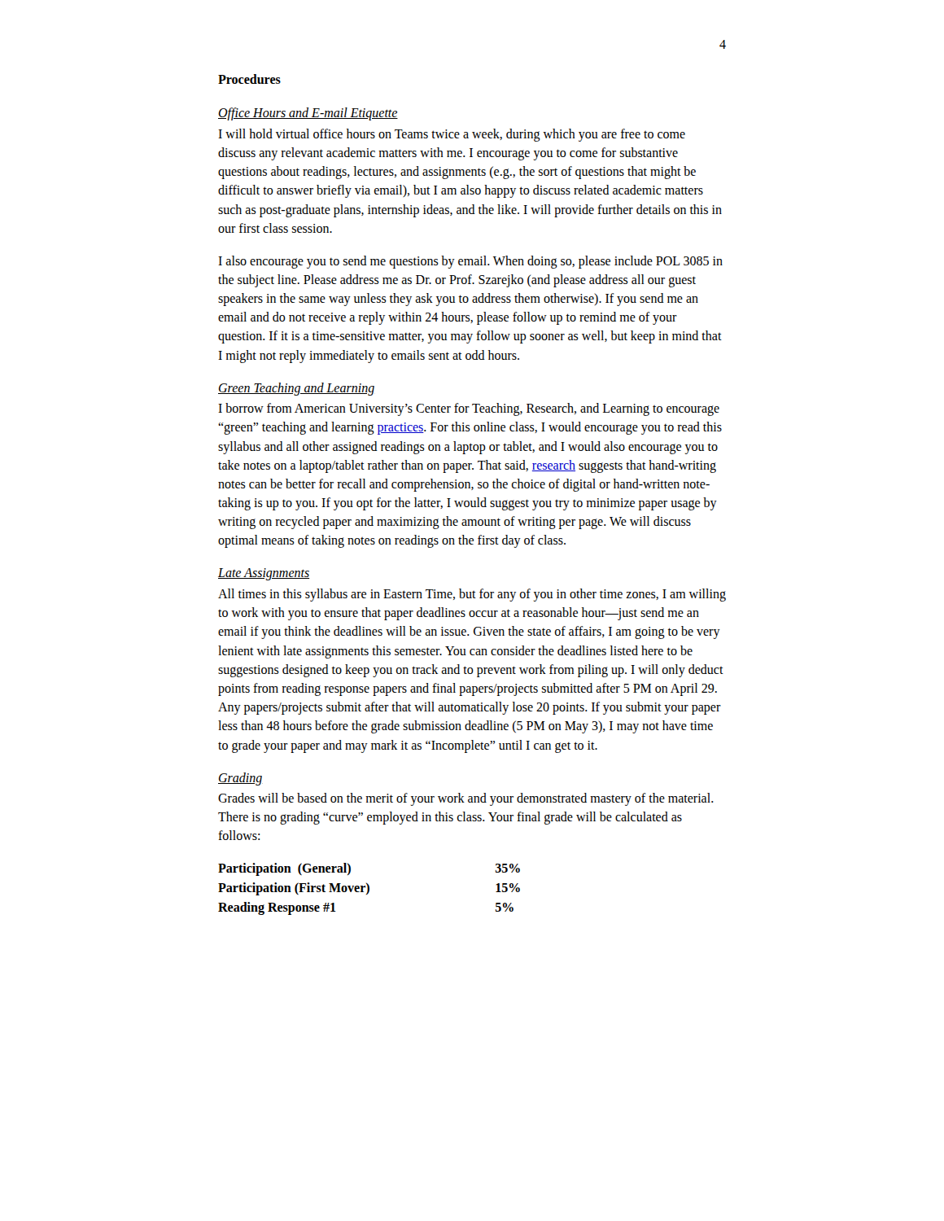4
Procedures
Office Hours and E-mail Etiquette
I will hold virtual office hours on Teams twice a week, during which you are free to come discuss any relevant academic matters with me. I encourage you to come for substantive questions about readings, lectures, and assignments (e.g., the sort of questions that might be difficult to answer briefly via email), but I am also happy to discuss related academic matters such as post-graduate plans, internship ideas, and the like. I will provide further details on this in our first class session.
I also encourage you to send me questions by email. When doing so, please include POL 3085 in the subject line. Please address me as Dr. or Prof. Szarejko (and please address all our guest speakers in the same way unless they ask you to address them otherwise). If you send me an email and do not receive a reply within 24 hours, please follow up to remind me of your question. If it is a time-sensitive matter, you may follow up sooner as well, but keep in mind that I might not reply immediately to emails sent at odd hours.
Green Teaching and Learning
I borrow from American University’s Center for Teaching, Research, and Learning to encourage “green” teaching and learning practices. For this online class, I would encourage you to read this syllabus and all other assigned readings on a laptop or tablet, and I would also encourage you to take notes on a laptop/tablet rather than on paper. That said, research suggests that hand-writing notes can be better for recall and comprehension, so the choice of digital or hand-written note-taking is up to you. If you opt for the latter, I would suggest you try to minimize paper usage by writing on recycled paper and maximizing the amount of writing per page. We will discuss optimal means of taking notes on readings on the first day of class.
Late Assignments
All times in this syllabus are in Eastern Time, but for any of you in other time zones, I am willing to work with you to ensure that paper deadlines occur at a reasonable hour—just send me an email if you think the deadlines will be an issue. Given the state of affairs, I am going to be very lenient with late assignments this semester. You can consider the deadlines listed here to be suggestions designed to keep you on track and to prevent work from piling up. I will only deduct points from reading response papers and final papers/projects submitted after 5 PM on April 29. Any papers/projects submit after that will automatically lose 20 points. If you submit your paper less than 48 hours before the grade submission deadline (5 PM on May 3), I may not have time to grade your paper and may mark it as “Incomplete” until I can get to it.
Grading
Grades will be based on the merit of your work and your demonstrated mastery of the material. There is no grading “curve” employed in this class. Your final grade will be calculated as follows:
| Participation (General) | 35% |
| Participation (First Mover) | 15% |
| Reading Response #1 | 5% |